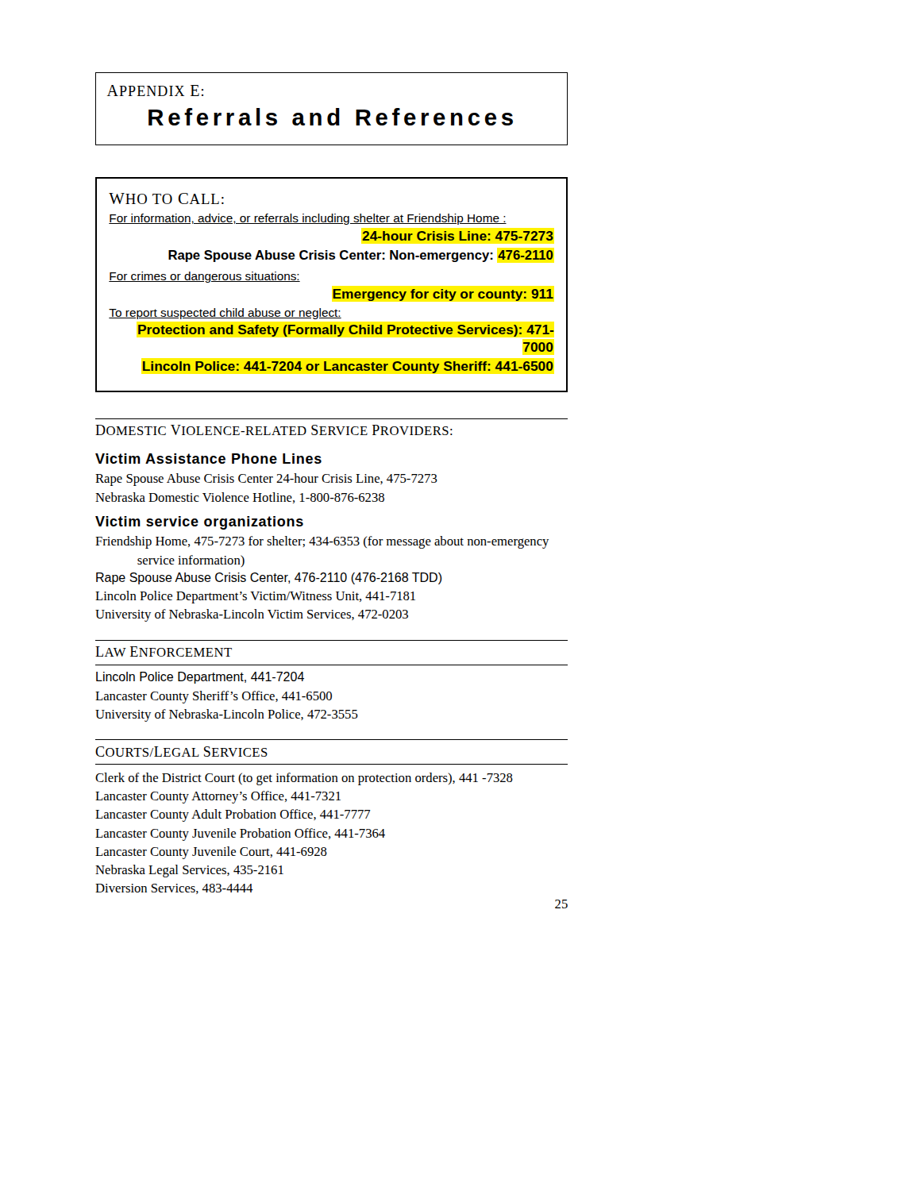APPENDIX E:
Referrals and References
WHO TO CALL:
For information, advice, or referrals including shelter at Friendship Home :
24-hour Crisis Line: 475-7273
Rape Spouse Abuse Crisis Center: Non-emergency: 476-2110
For crimes or dangerous situations:
Emergency for city or county: 911
To report suspected child abuse or neglect:
Protection and Safety (Formally Child Protective Services): 471-7000
Lincoln Police: 441-7204 or Lancaster County Sheriff: 441-6500
DOMESTIC VIOLENCE-RELATED SERVICE PROVIDERS:
Victim Assistance Phone Lines
Rape Spouse Abuse Crisis Center 24-hour Crisis Line, 475-7273
Nebraska Domestic Violence Hotline, 1-800-876-6238
Victim service organizations
Friendship Home, 475-7273 for shelter; 434-6353 (for message about non-emergency
service information)
Rape Spouse Abuse Crisis Center, 476-2110 (476-2168 TDD)
Lincoln Police Department’s Victim/Witness Unit, 441-7181
University of Nebraska-Lincoln Victim Services, 472-0203
LAW ENFORCEMENT
Lincoln Police Department, 441-7204
Lancaster County Sheriff’s Office, 441-6500
University of Nebraska-Lincoln Police, 472-3555
COURTS/LEGAL SERVICES
Clerk of the District Court (to get information on protection orders), 441 -7328
Lancaster County Attorney’s Office, 441-7321
Lancaster County Adult Probation Office, 441-7777
Lancaster County Juvenile Probation Office, 441-7364
Lancaster County Juvenile Court, 441-6928
Nebraska Legal Services, 435-2161
Diversion Services, 483-4444
25